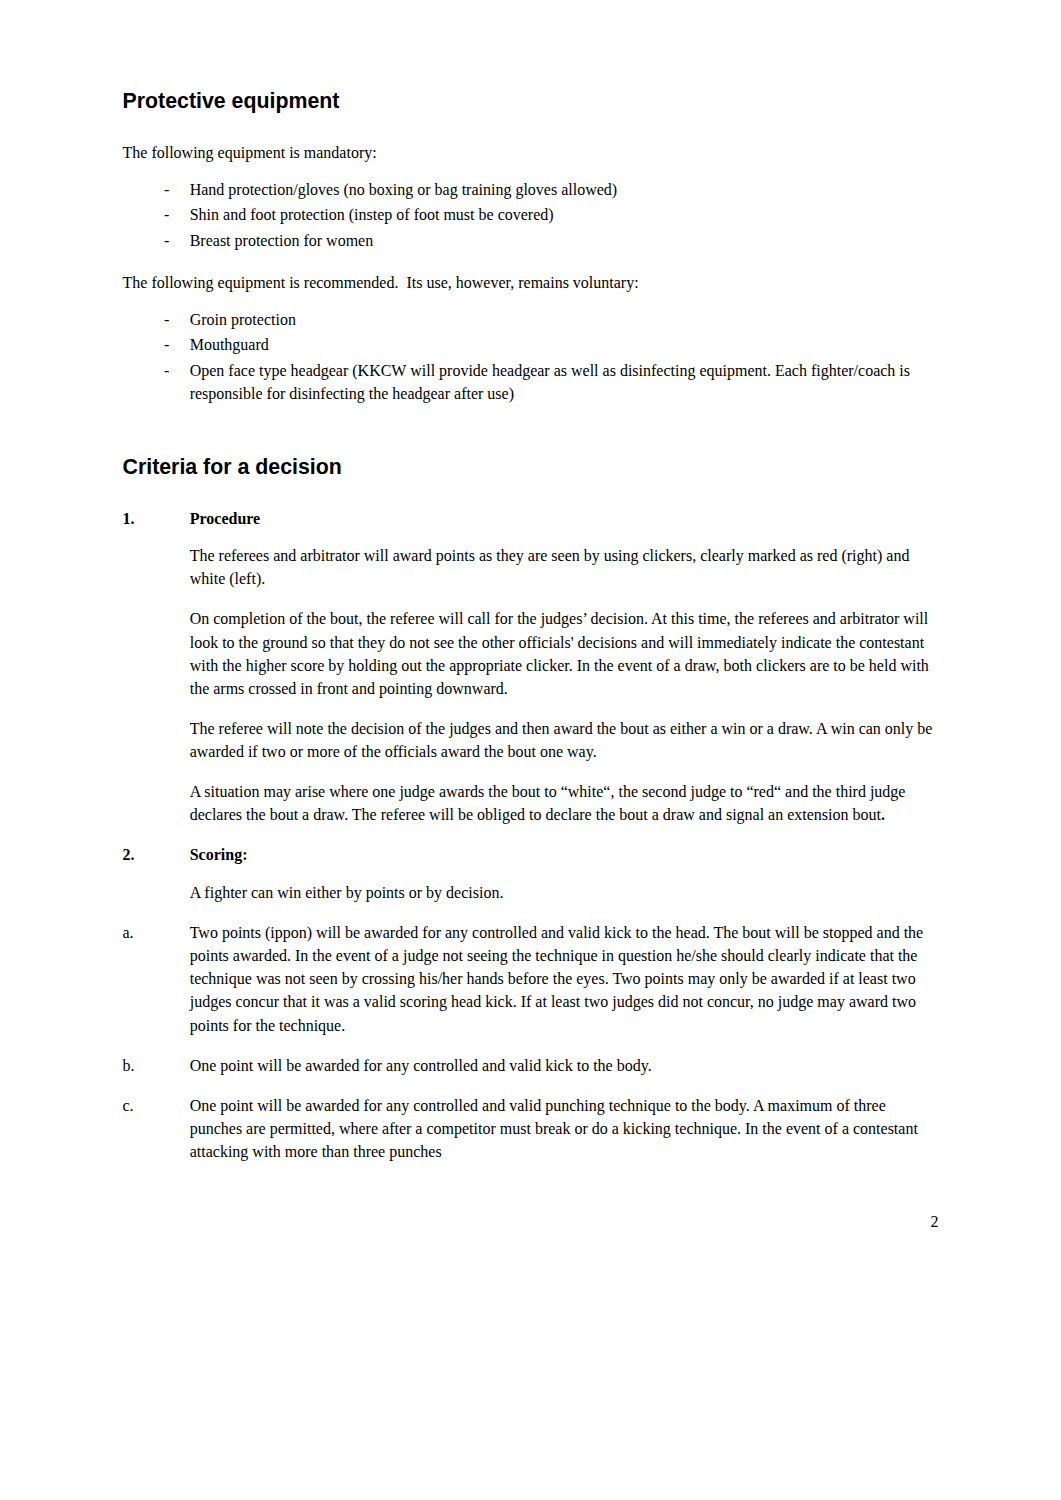Protective equipment
The following equipment is mandatory:
Hand protection/gloves (no boxing or bag training gloves allowed)
Shin and foot protection (instep of foot must be covered)
Breast protection for women
The following equipment is recommended. Its use, however, remains voluntary:
Groin protection
Mouthguard
Open face type headgear (KKCW will provide headgear as well as disinfecting equipment. Each fighter/coach is responsible for disinfecting the headgear after use)
Criteria for a decision
1. Procedure
The referees and arbitrator will award points as they are seen by using clickers, clearly marked as red (right) and white (left).
On completion of the bout, the referee will call for the judges’ decision. At this time, the referees and arbitrator will look to the ground so that they do not see the other officials' decisions and will immediately indicate the contestant with the higher score by holding out the appropriate clicker. In the event of a draw, both clickers are to be held with the arms crossed in front and pointing downward.
The referee will note the decision of the judges and then award the bout as either a win or a draw. A win can only be awarded if two or more of the officials award the bout one way.
A situation may arise where one judge awards the bout to “white“, the second judge to “red“ and the third judge declares the bout a draw. The referee will be obliged to declare the bout a draw and signal an extension bout.
2. Scoring:
A fighter can win either by points or by decision.
a. Two points (ippon) will be awarded for any controlled and valid kick to the head. The bout will be stopped and the points awarded. In the event of a judge not seeing the technique in question he/she should clearly indicate that the technique was not seen by crossing his/her hands before the eyes. Two points may only be awarded if at least two judges concur that it was a valid scoring head kick. If at least two judges did not concur, no judge may award two points for the technique.
b. One point will be awarded for any controlled and valid kick to the body.
c. One point will be awarded for any controlled and valid punching technique to the body. A maximum of three punches are permitted, where after a competitor must break or do a kicking technique. In the event of a contestant attacking with more than three punches
2